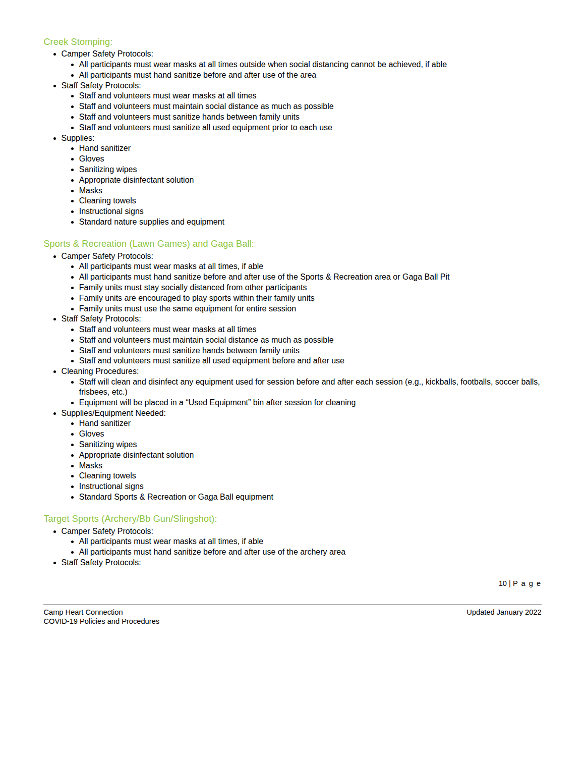Creek Stomping:
Camper Safety Protocols:
All participants must wear masks at all times outside when social distancing cannot be achieved, if able
All participants must hand sanitize before and after use of the area
Staff Safety Protocols:
Staff and volunteers must wear masks at all times
Staff and volunteers must maintain social distance as much as possible
Staff and volunteers must sanitize hands between family units
Staff and volunteers must sanitize all used equipment prior to each use
Supplies:
Hand sanitizer
Gloves
Sanitizing wipes
Appropriate disinfectant solution
Masks
Cleaning towels
Instructional signs
Standard nature supplies and equipment
Sports & Recreation (Lawn Games) and Gaga Ball:
Camper Safety Protocols:
All participants must wear masks at all times, if able
All participants must hand sanitize before and after use of the Sports & Recreation area or Gaga Ball Pit
Family units must stay socially distanced from other participants
Family units are encouraged to play sports within their family units
Family units must use the same equipment for entire session
Staff Safety Protocols:
Staff and volunteers must wear masks at all times
Staff and volunteers must maintain social distance as much as possible
Staff and volunteers must sanitize hands between family units
Staff and volunteers must sanitize all used equipment before and after use
Cleaning Procedures:
Staff will clean and disinfect any equipment used for session before and after each session (e.g., kickballs, footballs, soccer balls, frisbees, etc.)
Equipment will be placed in a “Used Equipment” bin after session for cleaning
Supplies/Equipment Needed:
Hand sanitizer
Gloves
Sanitizing wipes
Appropriate disinfectant solution
Masks
Cleaning towels
Instructional signs
Standard Sports & Recreation or Gaga Ball equipment
Target Sports (Archery/Bb Gun/Slingshot):
Camper Safety Protocols:
All participants must wear masks at all times, if able
All participants must hand sanitize before and after use of the archery area
Staff Safety Protocols:
10 | P a g e
| Camp Heart Connection | Updated January 2022 |
| COVID-19 Policies and Procedures | |